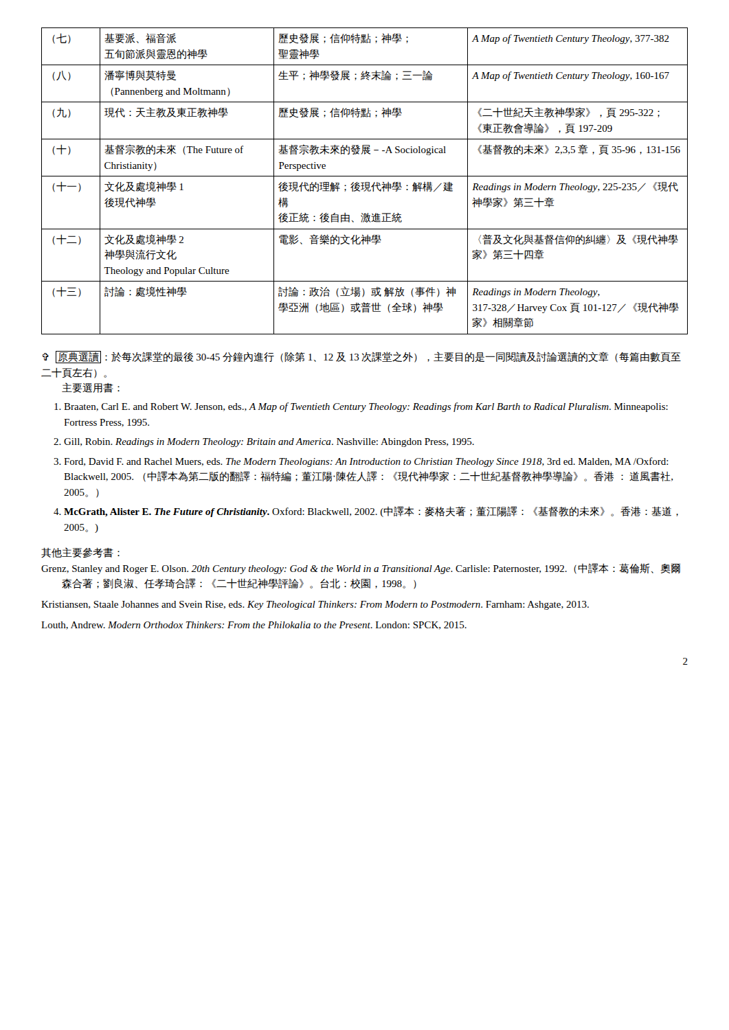| （七） | 基要派、福音派 五旬節派與靈恩的神學 | 歷史發展；信仰特點；神學； 聖靈神學 | A Map of Twentieth Century Theology , 377-382 |
| （八） | 潘寧博與莫特曼 （Pannenberg and Moltmann） | 生平；神學發展；終末論；三一論 | A Map of Twentieth Century Theology , 160-167 |
| （九） | 現代：天主教及東正教神學 | 歷史發展；信仰特點；神學 | 《二十世紀天主教神學家》，頁 295-322；《東正教會導論》，頁 197-209 |
| （十） | 基督宗教的未來（The Future of Christianity） | 基督宗教未來的發展－-A Sociological Perspective | 《基督教的未來》2,3,5 章，頁 35-96，131-156 |
| （十一） | 文化及處境神學 1 後現代神學 | 後現代的理解；後現代神學：解構／建構 後正統：後自由、激進正統 | Readings in Modern Theology , 225-235／《現代神學家》第三十章 |
| （十二） | 文化及處境神學 2 神學與流行文化 Theology and Popular Culture | 電影、音樂的文化神學 | 〈普及文化與基督信仰的糾纏〉及《現代神學家》第三十四章 |
| （十三） | 討論：處境性神學 | 討論：政治（立場）或 解放（事件）神學亞洲（地區）或普世（全球）神學 | Readings in Modern Theology , 317-328／Harvey Cox 頁 101-127／《現代神學家》相關章節 |
✞ 原典選讀：於每次課堂的最後 30-45 分鐘內進行（除第 1、12 及 13 次課堂之外），主要目的是一同閱讀及討論選讀的文章（每篇由數頁至二十頁左右）。
主要選用書：
Braaten, Carl E. and Robert W. Jenson, eds., A Map of Twentieth Century Theology: Readings from Karl Barth to Radical Pluralism. Minneapolis: Fortress Press, 1995.
Gill, Robin. Readings in Modern Theology: Britain and America. Nashville: Abingdon Press, 1995.
Ford, David F. and Rachel Muers, eds. The Modern Theologians: An Introduction to Christian Theology Since 1918, 3rd ed. Malden, MA /Oxford: Blackwell, 2005. （中譯本為第二版的翻譯：福特編；董江陽‧陳佐人譯：《現代神學家：二十世紀基督教神學導論》。香港 ： 道風書社, 2005。）
McGrath, Alister E. The Future of Christianity. Oxford: Blackwell, 2002. (中譯本：麥格夫著；董江陽譯：《基督教的未來》。香港：基道，2005。)
其他主要參考書：
Grenz, Stanley and Roger E. Olson. 20th Century theology: God & the World in a Transitional Age. Carlisle: Paternoster, 1992.（中譯本：葛倫斯、奧爾森合著；劉良淑、任孝琦合譯：《二十世紀神學評論》。台北：校園，1998。）
Kristiansen, Staale Johannes and Svein Rise, eds. Key Theological Thinkers: From Modern to Postmodern. Farnham: Ashgate, 2013.
Louth, Andrew. Modern Orthodox Thinkers: From the Philokalia to the Present. London: SPCK, 2015.
2